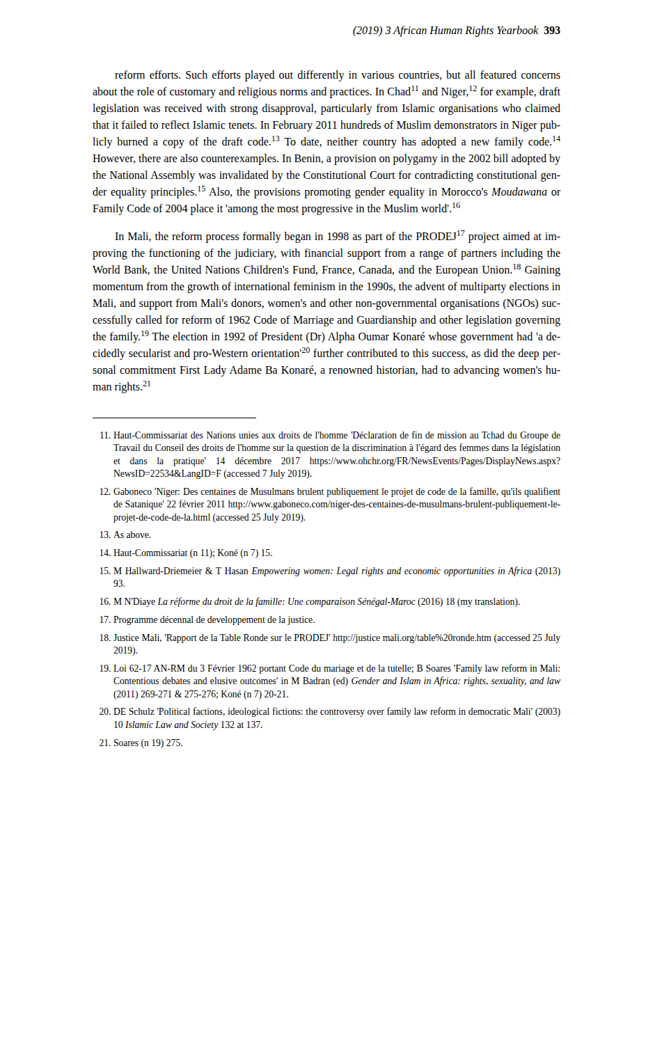(2019) 3 African Human Rights Yearbook 393
reform efforts. Such efforts played out differently in various countries, but all featured concerns about the role of customary and religious norms and practices. In Chad11 and Niger,12 for example, draft legislation was received with strong disapproval, particularly from Islamic organisations who claimed that it failed to reflect Islamic tenets. In February 2011 hundreds of Muslim demonstrators in Niger publicly burned a copy of the draft code.13 To date, neither country has adopted a new family code.14 However, there are also counterexamples. In Benin, a provision on polygamy in the 2002 bill adopted by the National Assembly was invalidated by the Constitutional Court for contradicting constitutional gender equality principles.15 Also, the provisions promoting gender equality in Morocco's Moudawana or Family Code of 2004 place it 'among the most progressive in the Muslim world'.16
In Mali, the reform process formally began in 1998 as part of the PRODEJ17 project aimed at improving the functioning of the judiciary, with financial support from a range of partners including the World Bank, the United Nations Children's Fund, France, Canada, and the European Union.18 Gaining momentum from the growth of international feminism in the 1990s, the advent of multiparty elections in Mali, and support from Mali's donors, women's and other non-governmental organisations (NGOs) successfully called for reform of 1962 Code of Marriage and Guardianship and other legislation governing the family.19 The election in 1992 of President (Dr) Alpha Oumar Konaré whose government had 'a decidedly secularist and pro-Western orientation'20 further contributed to this success, as did the deep personal commitment First Lady Adame Ba Konaré, a renowned historian, had to advancing women's human rights.21
Haut-Commissariat des Nations unies aux droits de l'homme 'Déclaration de fin de mission au Tchad du Groupe de Travail du Conseil des droits de l'homme sur la question de la discrimination à l'égard des femmes dans la législation et dans la pratique' 14 décembre 2017 https://www.ohchr.org/FR/NewsEvents/Pages/DisplayNews.aspx?NewsID=22534&LangID=F (accessed 7 July 2019).
Gaboneco 'Niger: Des centaines de Musulmans brulent publiquement le projet de code de la famille, qu'ils qualifient de Satanique' 22 février 2011 http://www.gaboneco.com/niger-des-centaines-de-musulmans-brulent-publiquement-le-projet-de-code-de-la.html (accessed 25 July 2019).
As above.
Haut-Commissariat (n 11); Koné (n 7) 15.
M Hallward-Driemeier & T Hasan Empowering women: Legal rights and economic opportunities in Africa (2013) 93.
M N'Diaye La réforme du droit de la famille: Une comparaison Sénégal-Maroc (2016) 18 (my translation).
Programme décennal de developpement de la justice.
Justice Mali, 'Rapport de la Table Ronde sur le PRODEJ' http://justice mali.org/table%20ronde.htm (accessed 25 July 2019).
Loi 62-17 AN-RM du 3 Février 1962 portant Code du mariage et de la tutelle; B Soares 'Family law reform in Mali: Contentious debates and elusive outcomes' in M Badran (ed) Gender and Islam in Africa: rights, sexuality, and law (2011) 269-271 & 275-276; Koné (n 7) 20-21.
DE Schulz 'Political factions, ideological fictions: the controversy over family law reform in democratic Mali' (2003) 10 Islamic Law and Society 132 at 137.
Soares (n 19) 275.